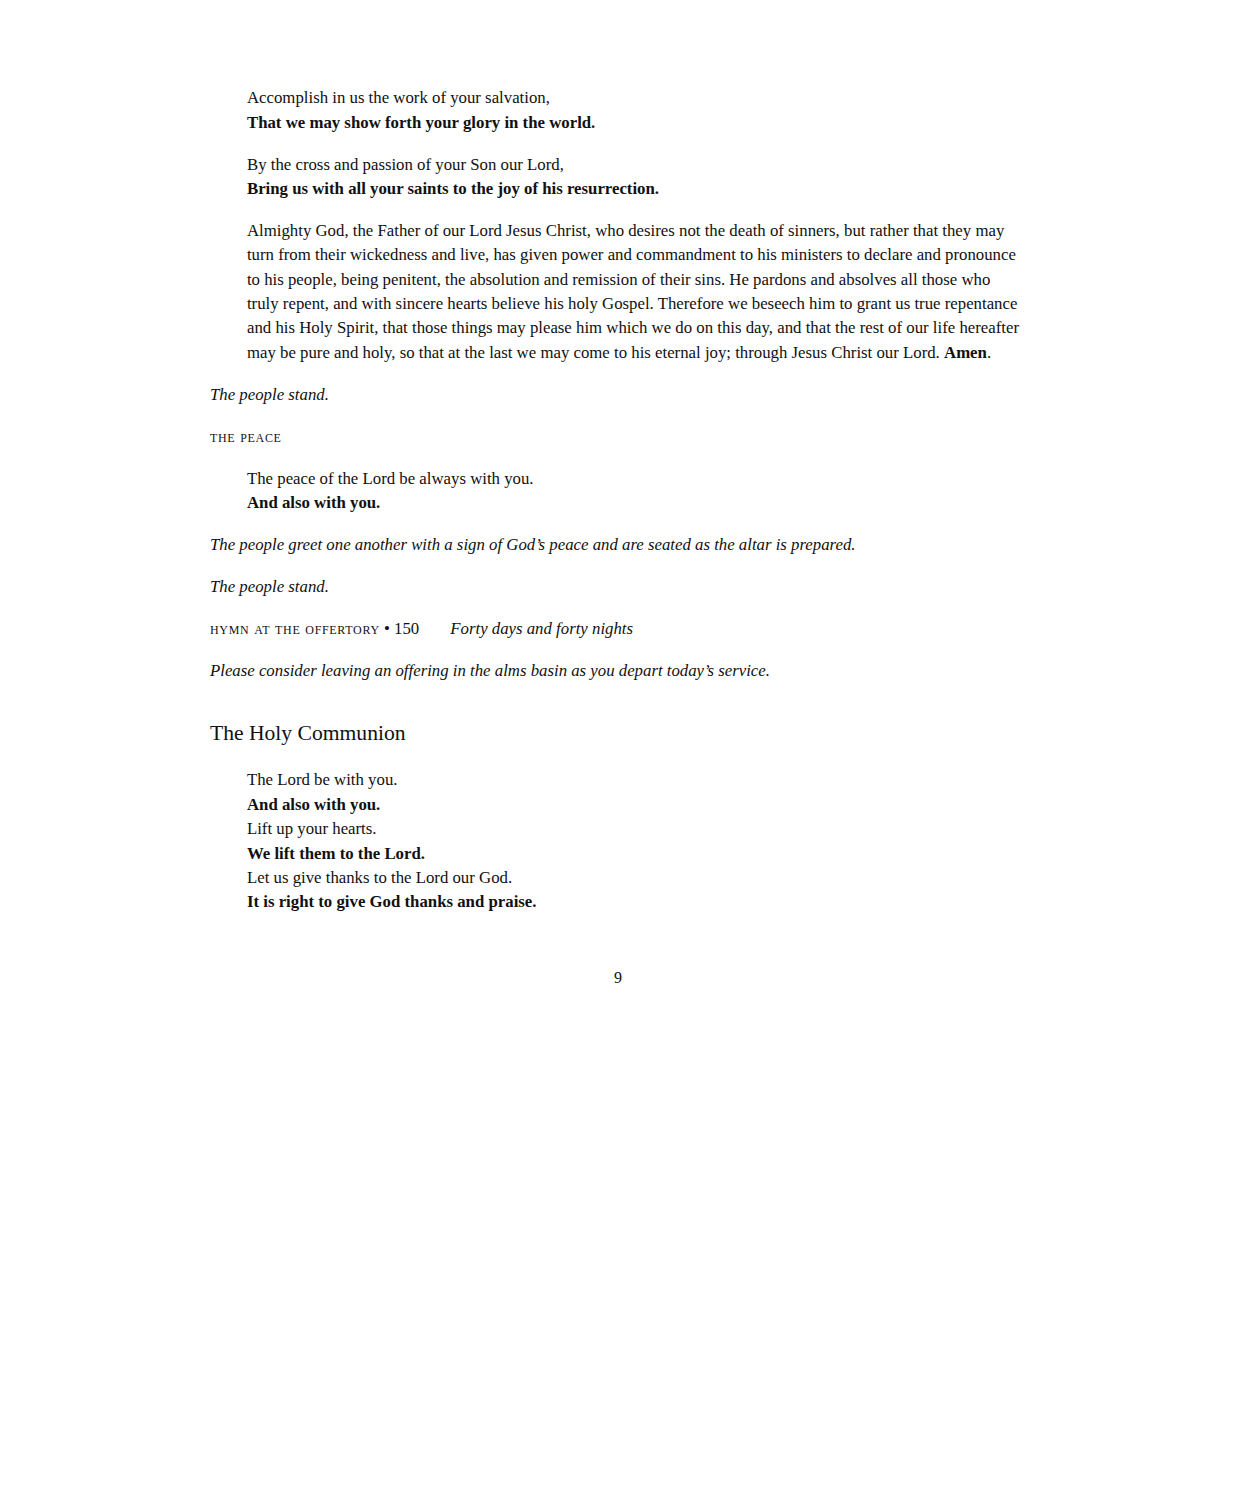Accomplish in us the work of your salvation,
That we may show forth your glory in the world.
By the cross and passion of your Son our Lord,
Bring us with all your saints to the joy of his resurrection.
Almighty God, the Father of our Lord Jesus Christ, who desires not the death of sinners, but rather that they may turn from their wickedness and live, has given power and commandment to his ministers to declare and pronounce to his people, being penitent, the absolution and remission of their sins. He pardons and absolves all those who truly repent, and with sincere hearts believe his holy Gospel. Therefore we beseech him to grant us true repentance and his Holy Spirit, that those things may please him which we do on this day, and that the rest of our life hereafter may be pure and holy, so that at the last we may come to his eternal joy; through Jesus Christ our Lord. Amen.
The people stand.
the peace
The peace of the Lord be always with you.
And also with you.
The people greet one another with a sign of God’s peace and are seated as the altar is prepared.
The people stand.
hymn at the offertory • 150 Forty days and forty nights
Please consider leaving an offering in the alms basin as you depart today’s service.
The Holy Communion
The Lord be with you.
And also with you.
Lift up your hearts.
We lift them to the Lord.
Let us give thanks to the Lord our God.
It is right to give God thanks and praise.
9